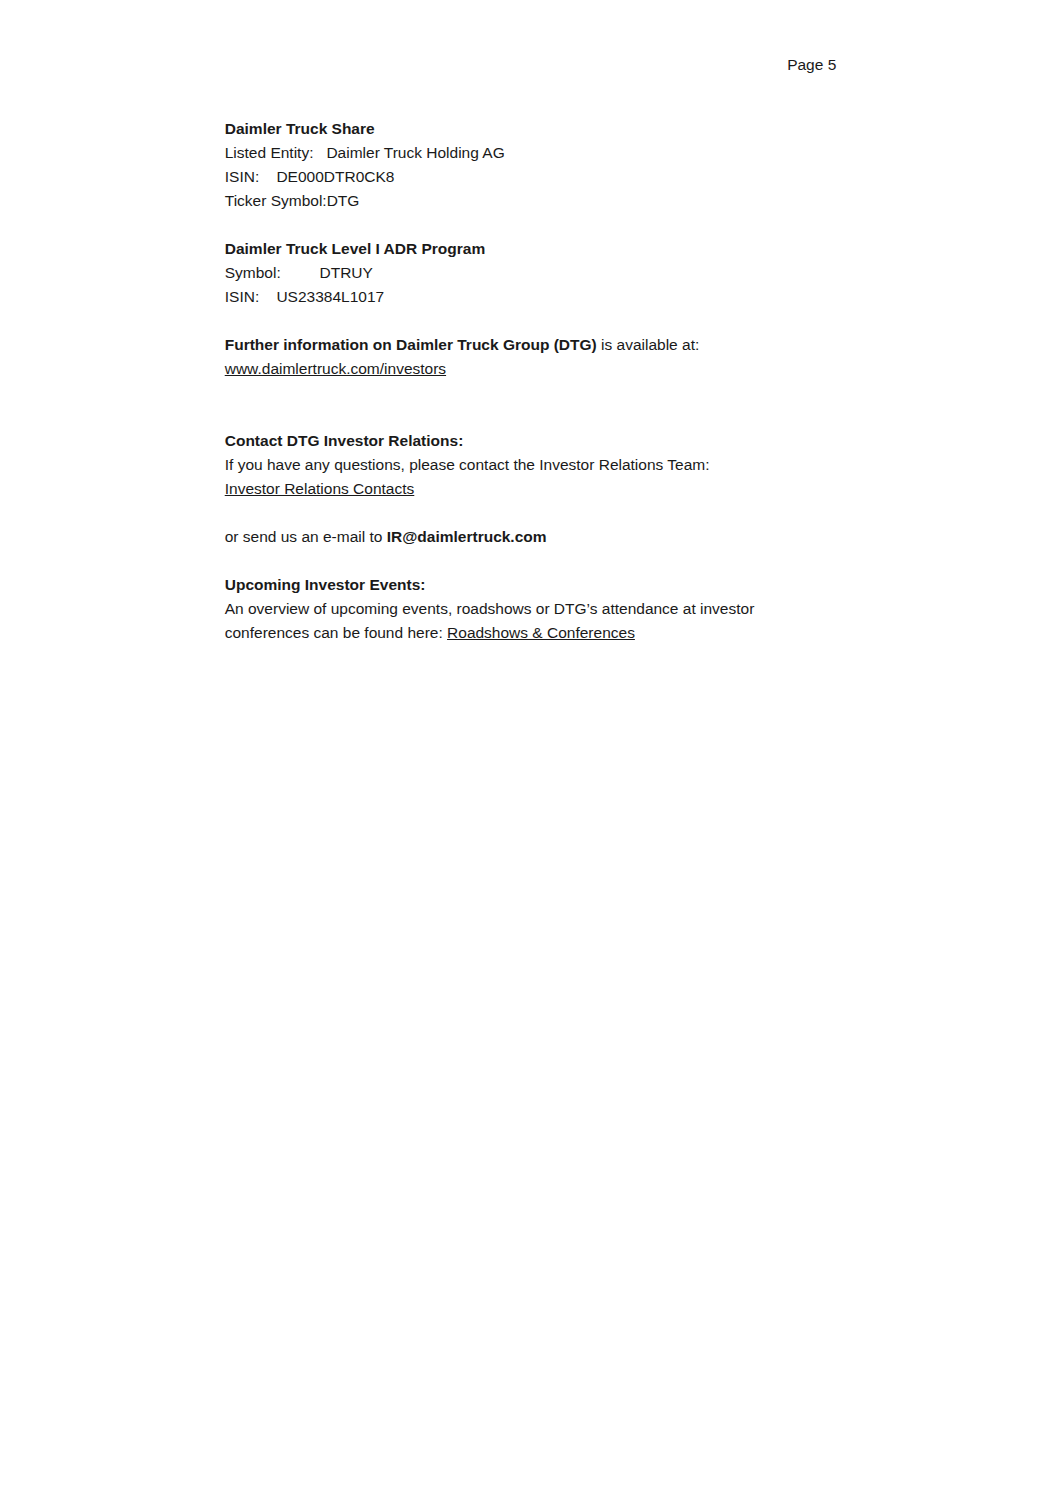Page 5
Daimler Truck Share
Listed Entity: Daimler Truck Holding AG
ISIN: DE000DTR0CK8
Ticker Symbol:DTG
Daimler Truck Level I ADR Program
Symbol: DTRUY
ISIN: US23384L1017
Further information on Daimler Truck Group (DTG) is available at:
www.daimlertruck.com/investors
Contact DTG Investor Relations:
If you have any questions, please contact the Investor Relations Team:
Investor Relations Contacts
or send us an e-mail to IR@daimlertruck.com
Upcoming Investor Events:
An overview of upcoming events, roadshows or DTG’s attendance at investor conferences can be found here: Roadshows & Conferences